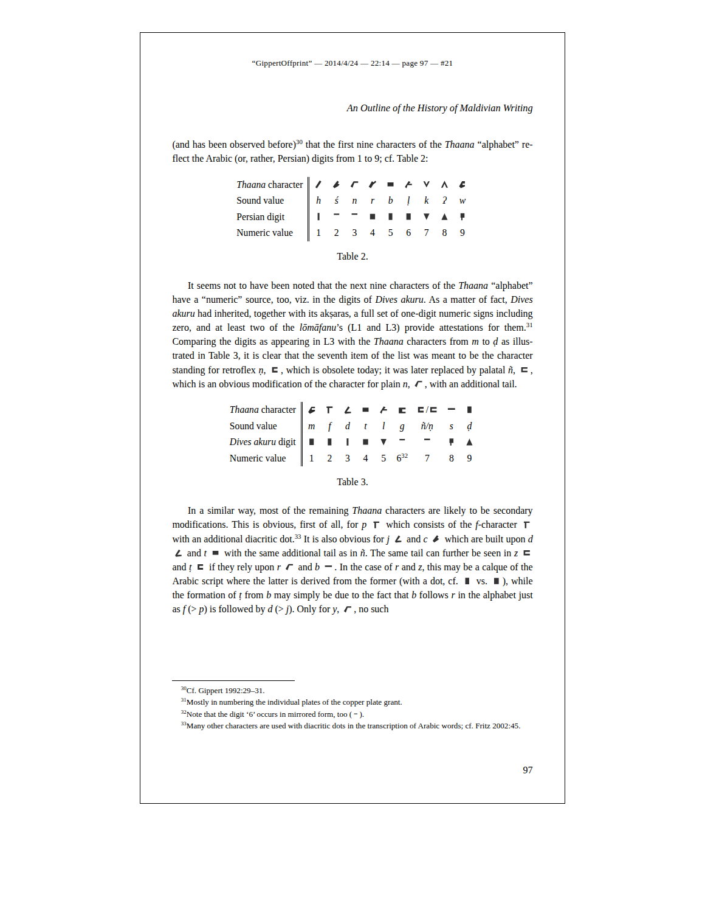“GippertOffprint” — 2014/4/24 — 22:14 — page 97 — #21
An Outline of the History of Maldivian Writing
(and has been observed before)30 that the first nine characters of the Thaana “alphabet” reflect the Arabic (or, rather, Persian) digits from 1 to 9; cf. Table 2:
| Thaana character | | | | | | | | | |
| Sound value | h | ś | n | r | b | ḷ | k | ʔ | w |
| Persian digit | | | | | | | | | |
| Numeric value | 1 | 2 | 3 | 4 | 5 | 6 | 7 | 8 | 9 |
Table 2.
It seems not to have been noted that the next nine characters of the Thaana “alphabet” have a “numeric” source, too, viz. in the digits of Dives akuru. As a matter of fact, Dives akuru had inherited, together with its akṣaras, a full set of one-digit numeric signs including zero, and at least two of the lōmāfanu’s (L1 and L3) provide attestations for them.31 Comparing the digits as appearing in L3 with the Thaana characters from m to ḍ as illustrated in Table 3, it is clear that the seventh item of the list was meant to be the character standing for retroflex ṇ, , which is obsolete today; it was later replaced by palatal ñ, , which is an obvious modification of the character for plain n, , with an additional tail.
| Thaana character | | | | | | | / | | |
| Sound value | m | f | d | t | l | g | ñ/ṇ | s | ḍ |
| Dives akuru digit | | | | | | | | | |
| Numeric value | 1 | 2 | 3 | 4 | 5 | 6 32 | 7 | 8 | 9 |
Table 3.
In a similar way, most of the remaining Thaana characters are likely to be secondary modifications. This is obvious, first of all, for p which consists of the f-character with an additional diacritic dot.33 It is also obvious for j and c which are built upon d and t with the same additional tail as in ñ. The same tail can further be seen in z and ṭ if they rely upon r and b . In the case of r and z, this may be a calque of the Arabic script where the latter is derived from the former (with a dot, cf. vs. ), while the formation of ṭ from b may simply be due to the fact that b follows r in the alphabet just as f (> p) is followed by d (> j). Only for y, , no such
30Cf. Gippert 1992:29–31.
31Mostly in numbering the individual plates of the copper plate grant.
32Note that the digit ‘6’ occurs in mirrored form, too ( ).
33Many other characters are used with diacritic dots in the transcription of Arabic words; cf. Fritz 2002:45.
97